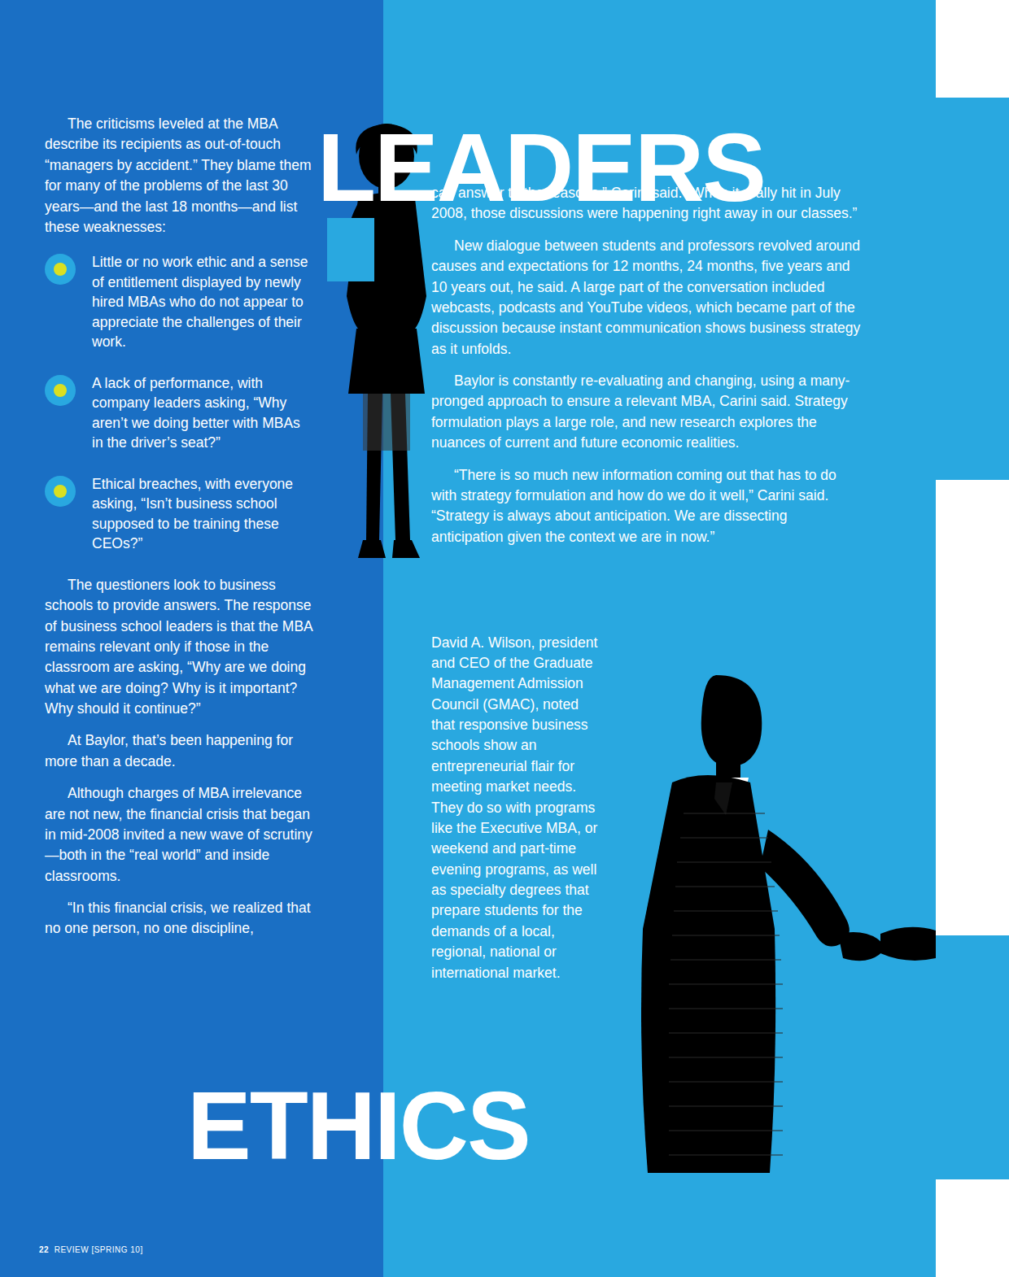Leaders
Ethics
The criticisms leveled at the MBA describe its recipients as out-of-touch “managers by accident.” They blame them for many of the problems of the last 30 years—and the last 18 months—and list these weaknesses:
Little or no work ethic and a sense of entitlement displayed by newly hired MBAs who do not appear to appreciate the challenges of their work.
A lack of performance, with company leaders asking, “Why aren’t we doing better with MBAs in the driver’s seat?”
Ethical breaches, with everyone asking, “Isn’t business school supposed to be training these CEOs?”
The questioners look to business schools to provide answers. The response of business school leaders is that the MBA remains relevant only if those in the classroom are asking, “Why are we doing what we are doing? Why is it important? Why should it continue?”
At Baylor, that’s been happening for more than a decade.
Although charges of MBA irrelevance are not new, the financial crisis that began in mid-2008 invited a new wave of scrutiny—both in the “real world” and inside classrooms.
“In this financial crisis, we realized that no one person, no one discipline,
can answer to the reasons,” Carini said. “When it really hit in July 2008, those discussions were happening right away in our classes.”
New dialogue between students and professors revolved around causes and expectations for 12 months, 24 months, five years and 10 years out, he said. A large part of the conversation included webcasts, podcasts and YouTube videos, which became part of the discussion because instant communication shows business strategy as it unfolds.
Baylor is constantly re-evaluating and changing, using a many-pronged approach to ensure a relevant MBA, Carini said. Strategy formulation plays a large role, and new research explores the nuances of current and future economic realities.
“There is so much new information coming out that has to do with strategy formulation and how do we do it well,” Carini said. “Strategy is always about anticipation. We are dissecting anticipation given the context we are in now.”
David A. Wilson, president and CEO of the Graduate Management Admission Council (GMAC), noted that responsive business schools show an entrepreneurial flair for meeting market needs. They do so with programs like the Executive MBA, or weekend and part-time evening programs, as well as specialty degrees that prepare students for the demands of a local, regional, national or international market.
22 REVIEW [SPRING 10]